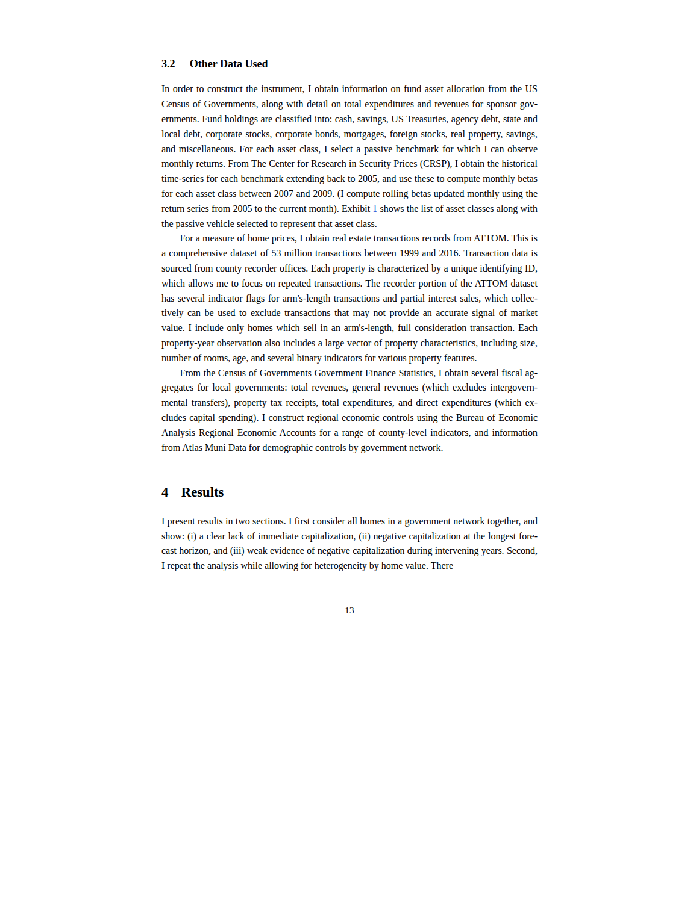3.2 Other Data Used
In order to construct the instrument, I obtain information on fund asset allocation from the US Census of Governments, along with detail on total expenditures and revenues for sponsor governments. Fund holdings are classified into: cash, savings, US Treasuries, agency debt, state and local debt, corporate stocks, corporate bonds, mortgages, foreign stocks, real property, savings, and miscellaneous. For each asset class, I select a passive benchmark for which I can observe monthly returns. From The Center for Research in Security Prices (CRSP), I obtain the historical time-series for each benchmark extending back to 2005, and use these to compute monthly betas for each asset class between 2007 and 2009. (I compute rolling betas updated monthly using the return series from 2005 to the current month). Exhibit 1 shows the list of asset classes along with the passive vehicle selected to represent that asset class.
For a measure of home prices, I obtain real estate transactions records from ATTOM. This is a comprehensive dataset of 53 million transactions between 1999 and 2016. Transaction data is sourced from county recorder offices. Each property is characterized by a unique identifying ID, which allows me to focus on repeated transactions. The recorder portion of the ATTOM dataset has several indicator flags for arm's-length transactions and partial interest sales, which collectively can be used to exclude transactions that may not provide an accurate signal of market value. I include only homes which sell in an arm's-length, full consideration transaction. Each property-year observation also includes a large vector of property characteristics, including size, number of rooms, age, and several binary indicators for various property features.
From the Census of Governments Government Finance Statistics, I obtain several fiscal aggregates for local governments: total revenues, general revenues (which excludes intergovernmental transfers), property tax receipts, total expenditures, and direct expenditures (which excludes capital spending). I construct regional economic controls using the Bureau of Economic Analysis Regional Economic Accounts for a range of county-level indicators, and information from Atlas Muni Data for demographic controls by government network.
4 Results
I present results in two sections. I first consider all homes in a government network together, and show: (i) a clear lack of immediate capitalization, (ii) negative capitalization at the longest forecast horizon, and (iii) weak evidence of negative capitalization during intervening years. Second, I repeat the analysis while allowing for heterogeneity by home value. There
13